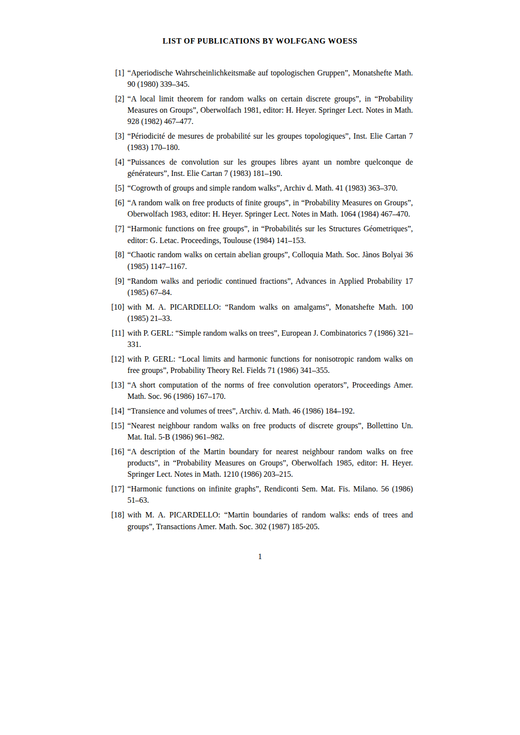LIST OF PUBLICATIONS BY WOLFGANG WOESS
[1]“Aperiodische Wahrscheinlichkeitsmaße auf topologischen Gruppen”, Monatshefte Math. 90 (1980) 339–345.
[2]“A local limit theorem for random walks on certain discrete groups”, in “Probability Measures on Groups”, Oberwolfach 1981, editor: H. Heyer. Springer Lect. Notes in Math. 928 (1982) 467–477.
[3]“Périodicité de mesures de probabilité sur les groupes topologiques”, Inst. Elie Cartan 7 (1983) 170–180.
[4]“Puissances de convolution sur les groupes libres ayant un nombre quelconque de générateurs”, Inst. Elie Cartan 7 (1983) 181–190.
[5]“Cogrowth of groups and simple random walks”, Archiv d. Math. 41 (1983) 363–370.
[6]“A random walk on free products of finite groups”, in “Probability Measures on Groups”, Oberwolfach 1983, editor: H. Heyer. Springer Lect. Notes in Math. 1064 (1984) 467–470.
[7]“Harmonic functions on free groups”, in “Probabilités sur les Structures Géometriques”, editor: G. Letac. Proceedings, Toulouse (1984) 141–153.
[8]“Chaotic random walks on certain abelian groups”, Colloquia Math. Soc. Jànos Bolyai 36 (1985) 1147–1167.
[9]“Random walks and periodic continued fractions”, Advances in Applied Probability 17 (1985) 67–84.
[10] with M. A. PICARDELLO: “Random walks on amalgams”, Monatshefte Math. 100 (1985) 21–33.
[11] with P. GERL: “Simple random walks on trees”, European J. Combinatorics 7 (1986) 321–331.
[12] with P. GERL: “Local limits and harmonic functions for nonisotropic random walks on free groups”, Probability Theory Rel. Fields 71 (1986) 341–355.
[13]“A short computation of the norms of free convolution operators”, Proceedings Amer. Math. Soc. 96 (1986) 167–170.
[14]“Transience and volumes of trees”, Archiv. d. Math. 46 (1986) 184–192.
[15]“Nearest neighbour random walks on free products of discrete groups”, Bollettino Un. Mat. Ital. 5-B (1986) 961–982.
[16]“A description of the Martin boundary for nearest neighbour random walks on free products”, in “Probability Measures on Groups”, Oberwolfach 1985, editor: H. Heyer. Springer Lect. Notes in Math. 1210 (1986) 203–215.
[17]“Harmonic functions on infinite graphs”, Rendiconti Sem. Mat. Fis. Milano. 56 (1986) 51–63.
[18] with M. A. PICARDELLO: “Martin boundaries of random walks: ends of trees and groups”, Transactions Amer. Math. Soc. 302 (1987) 185-205.
1